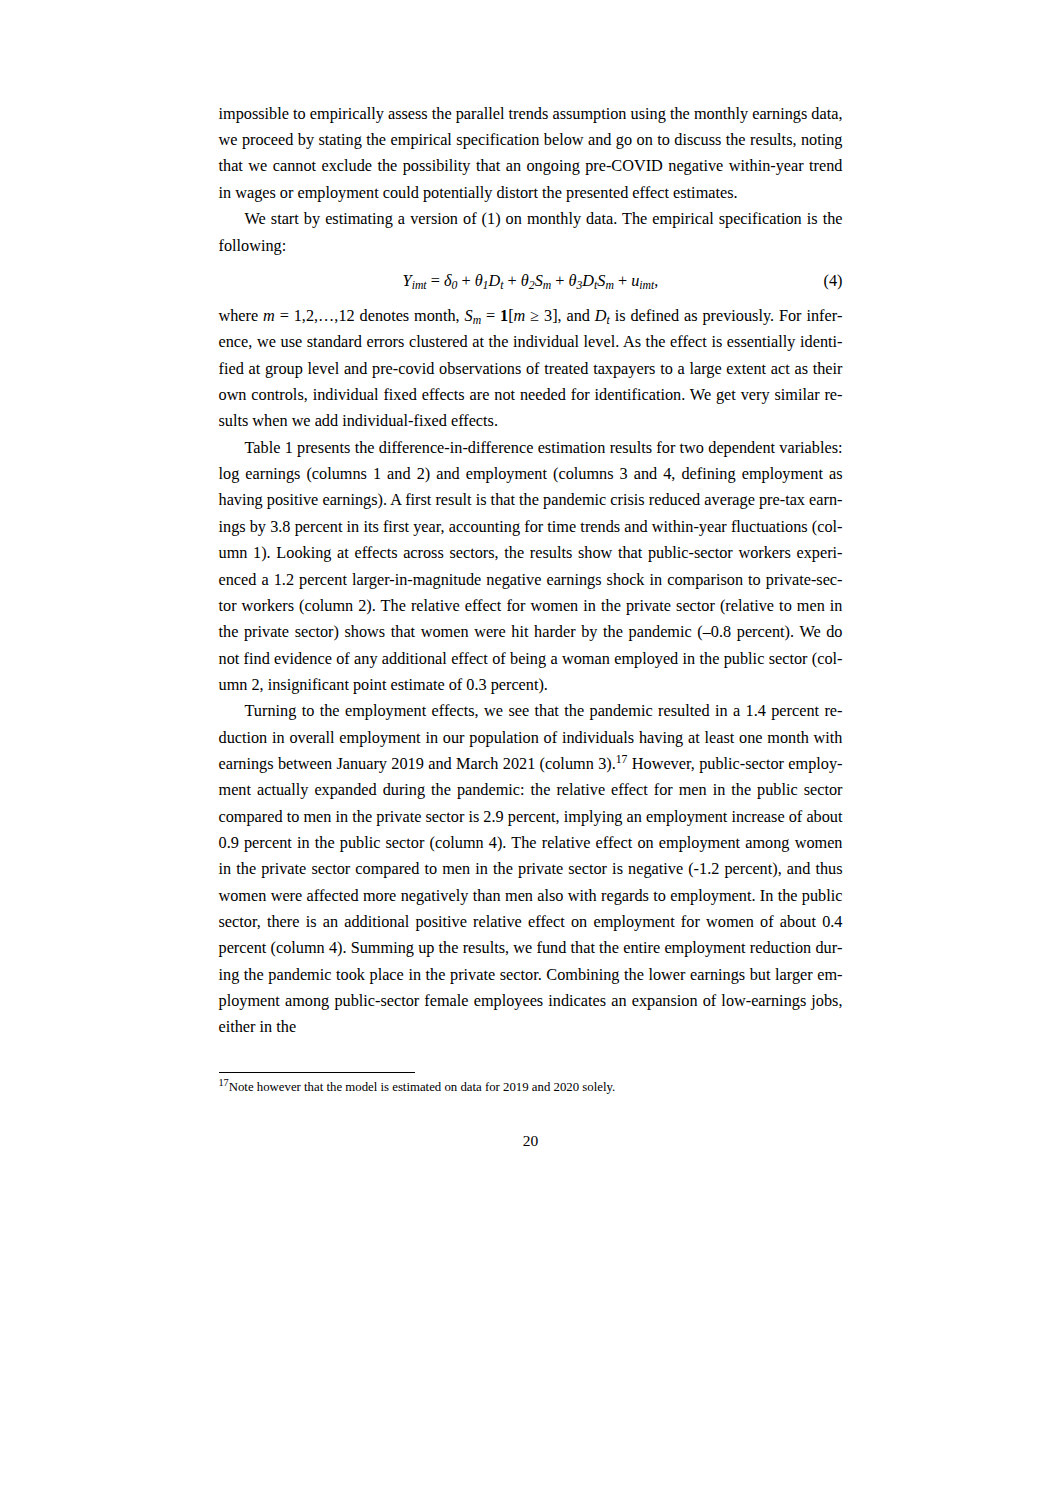impossible to empirically assess the parallel trends assumption using the monthly earnings data, we proceed by stating the empirical specification below and go on to discuss the results, noting that we cannot exclude the possibility that an ongoing pre-COVID negative within-year trend in wages or employment could potentially distort the presented effect estimates.
We start by estimating a version of (1) on monthly data. The empirical specification is the following:
Yimt = δ0 + θ1Dt + θ2Sm + θ3DtSm + uimt, (4)
where m = 1,2,…,12 denotes month, Sm = 1[m ≥ 3], and Dt is defined as previously. For inference, we use standard errors clustered at the individual level. As the effect is essentially identified at group level and pre-covid observations of treated taxpayers to a large extent act as their own controls, individual fixed effects are not needed for identification. We get very similar results when we add individual-fixed effects.
Table 1 presents the difference-in-difference estimation results for two dependent variables: log earnings (columns 1 and 2) and employment (columns 3 and 4, defining employment as having positive earnings). A first result is that the pandemic crisis reduced average pre-tax earnings by 3.8 percent in its first year, accounting for time trends and within-year fluctuations (column 1). Looking at effects across sectors, the results show that public-sector workers experienced a 1.2 percent larger-in-magnitude negative earnings shock in comparison to private-sector workers (column 2). The relative effect for women in the private sector (relative to men in the private sector) shows that women were hit harder by the pandemic (–0.8 percent). We do not find evidence of any additional effect of being a woman employed in the public sector (column 2, insignificant point estimate of 0.3 percent).
Turning to the employment effects, we see that the pandemic resulted in a 1.4 percent reduction in overall employment in our population of individuals having at least one month with earnings between January 2019 and March 2021 (column 3).17 However, public-sector employment actually expanded during the pandemic: the relative effect for men in the public sector compared to men in the private sector is 2.9 percent, implying an employment increase of about 0.9 percent in the public sector (column 4). The relative effect on employment among women in the private sector compared to men in the private sector is negative (-1.2 percent), and thus women were affected more negatively than men also with regards to employment. In the public sector, there is an additional positive relative effect on employment for women of about 0.4 percent (column 4). Summing up the results, we fund that the entire employment reduction during the pandemic took place in the private sector. Combining the lower earnings but larger employment among public-sector female employees indicates an expansion of low-earnings jobs, either in the
17Note however that the model is estimated on data for 2019 and 2020 solely.
20